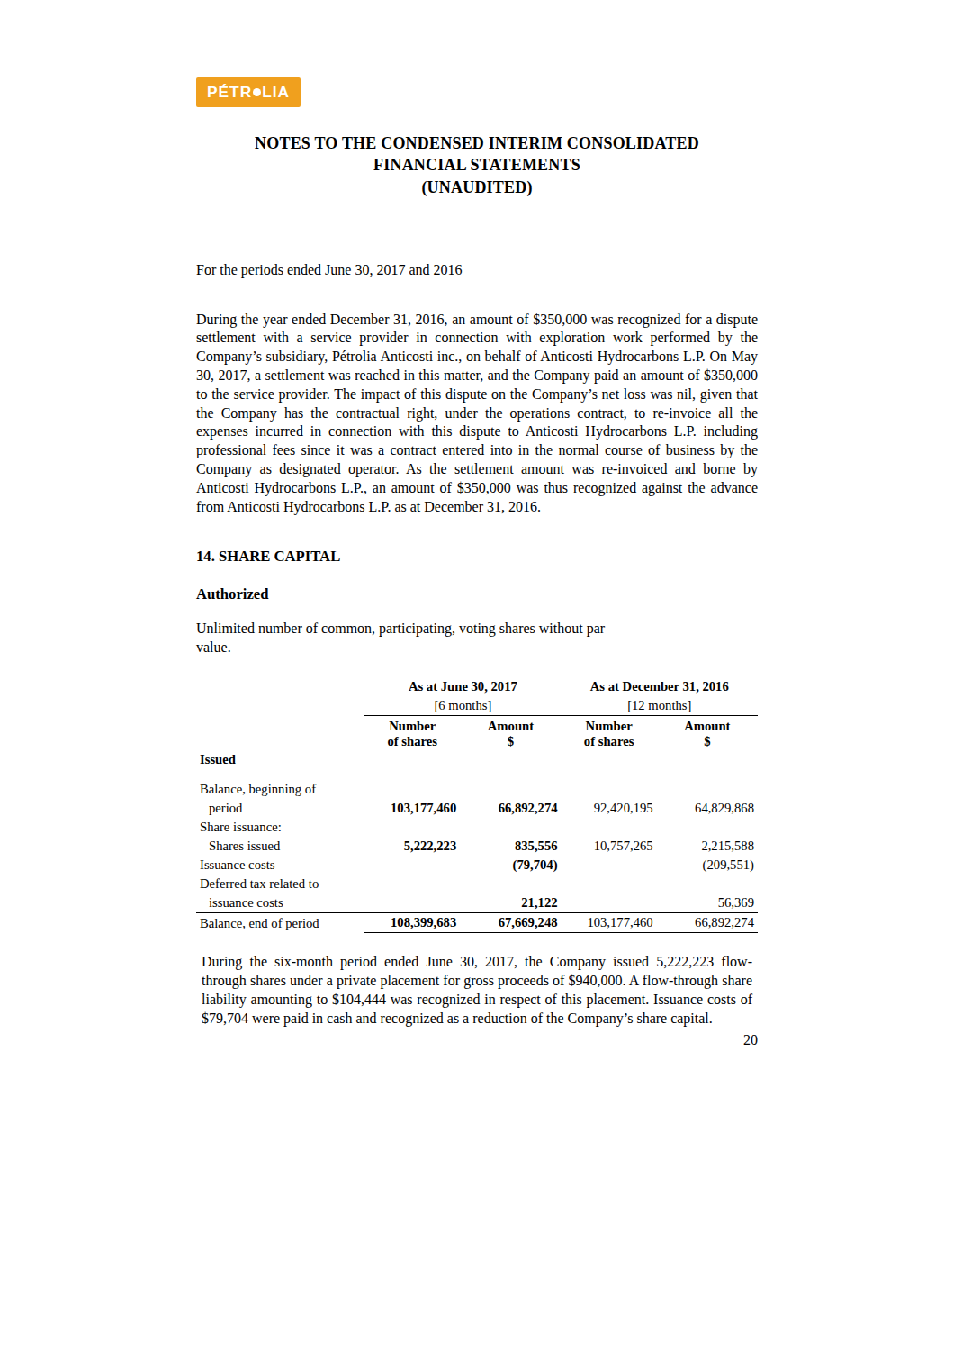PÉTR LIA
NOTES TO THE CONDENSED INTERIM CONSOLIDATED
FINANCIAL STATEMENTS
(UNAUDITED)
For the periods ended June 30, 2017 and 2016
During the year ended December 31, 2016, an amount of $350,000 was recognized for a dispute settlement with a service provider in connection with exploration work performed by the Company’s subsidiary, Pétrolia Anticosti inc., on behalf of Anticosti Hydrocarbons L.P. On May 30, 2017, a settlement was reached in this matter, and the Company paid an amount of $350,000 to the service provider. The impact of this dispute on the Company’s net loss was nil, given that the Company has the contractual right, under the operations contract, to re-invoice all the expenses incurred in connection with this dispute to Anticosti Hydrocarbons L.P. including professional fees since it was a contract entered into in the normal course of business by the Company as designated operator. As the settlement amount was re-invoiced and borne by Anticosti Hydrocarbons L.P., an amount of $350,000 was thus recognized against the advance from Anticosti Hydrocarbons L.P. as at December 31, 2016.
14. SHARE CAPITAL
Authorized
Unlimited number of common, participating, voting shares without par
value.
| | As at June 30, 2017 | As at December 31, 2016 |
| | [6 months] | [12 months] |
| | Number of shares | Amount $ | Number of shares | Amount $ |
| Issued | | | | |
| Balance, beginning of | | | | |
| period | 103,177,460 | 66,892,274 | 92,420,195 | 64,829,868 |
| Share issuance: | | | | |
| Shares issued | 5,222,223 | 835,556 | 10,757,265 | 2,215,588 |
| Issuance costs | | (79,704) | | (209,551) |
| Deferred tax related to | | | | |
| issuance costs | | 21,122 | | 56,369 |
| Balance, end of period | 108,399,683 | 67,669,248 | 103,177,460 | 66,892,274 |
During the six-month period ended June 30, 2017, the Company issued 5,222,223 flow-through shares under a private placement for gross proceeds of $940,000. A flow-through share liability amounting to $104,444 was recognized in respect of this placement. Issuance costs of $79,704 were paid in cash and recognized as a reduction of the Company’s share capital.
20